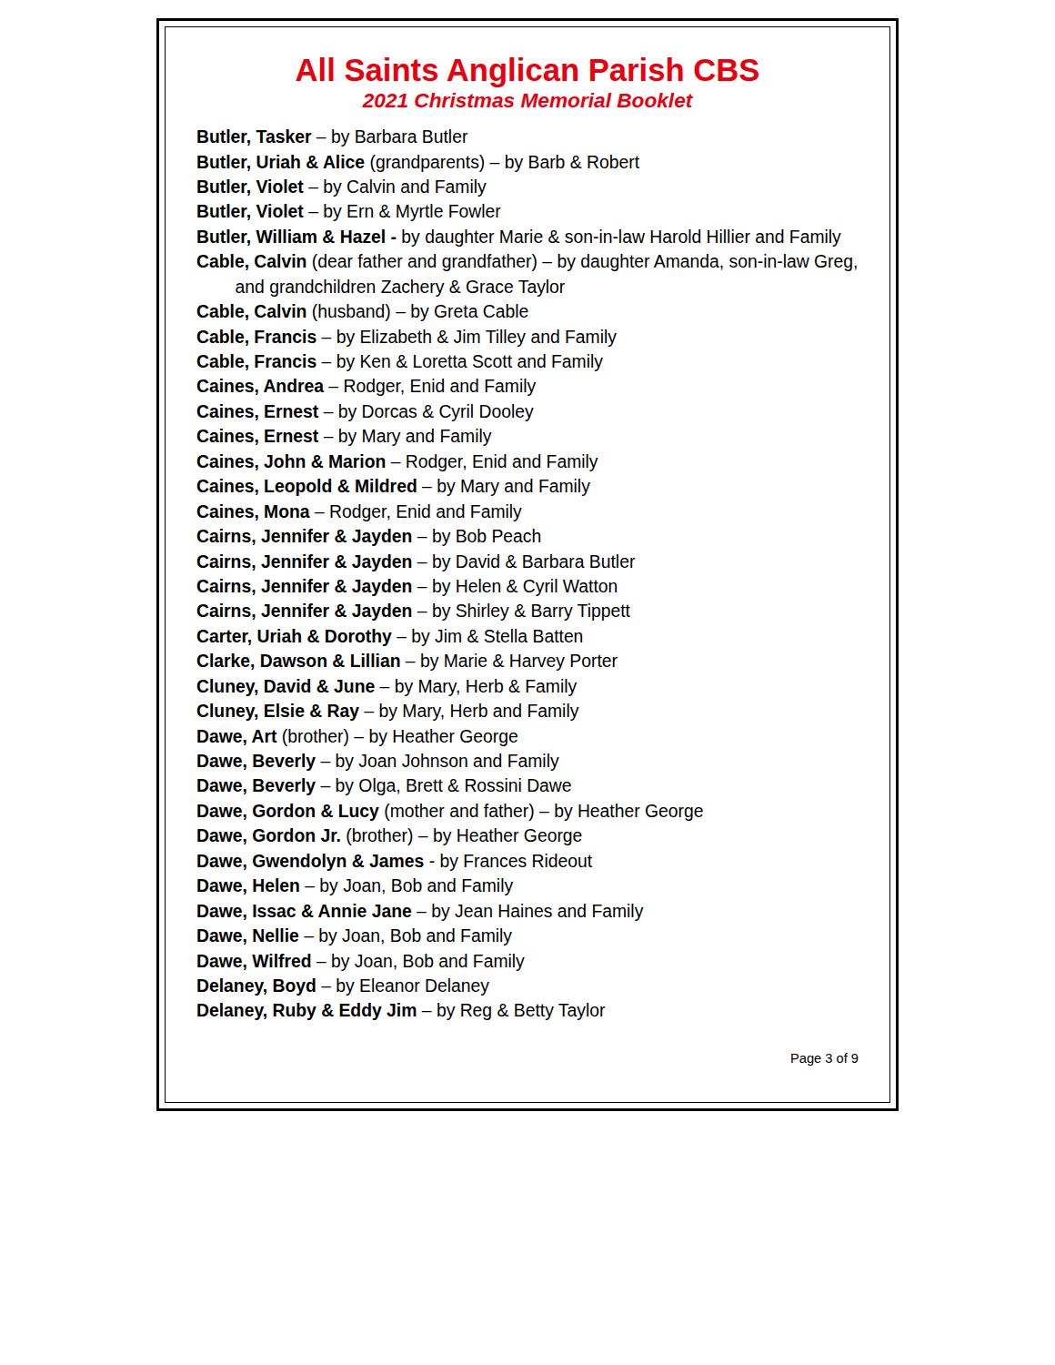All Saints Anglican Parish CBS
2021 Christmas Memorial Booklet
Butler, Tasker – by Barbara Butler
Butler, Uriah & Alice (grandparents) – by Barb & Robert
Butler, Violet – by Calvin and Family
Butler, Violet – by Ern & Myrtle Fowler
Butler, William & Hazel - by daughter Marie & son-in-law Harold Hillier and Family
Cable, Calvin (dear father and grandfather) – by daughter Amanda, son-in-law Greg, and grandchildren Zachery & Grace Taylor
Cable, Calvin (husband) – by Greta Cable
Cable, Francis – by Elizabeth & Jim Tilley and Family
Cable, Francis – by Ken & Loretta Scott and Family
Caines, Andrea – Rodger, Enid and Family
Caines, Ernest – by Dorcas & Cyril Dooley
Caines, Ernest – by Mary and Family
Caines, John & Marion – Rodger, Enid and Family
Caines, Leopold & Mildred – by Mary and Family
Caines, Mona – Rodger, Enid and Family
Cairns, Jennifer & Jayden – by Bob Peach
Cairns, Jennifer & Jayden – by David & Barbara Butler
Cairns, Jennifer & Jayden – by Helen & Cyril Watton
Cairns, Jennifer & Jayden – by Shirley & Barry Tippett
Carter, Uriah & Dorothy – by Jim & Stella Batten
Clarke, Dawson & Lillian – by Marie & Harvey Porter
Cluney, David & June – by Mary, Herb & Family
Cluney, Elsie & Ray – by Mary, Herb and Family
Dawe, Art (brother) – by Heather George
Dawe, Beverly – by Joan Johnson and Family
Dawe, Beverly – by Olga, Brett & Rossini Dawe
Dawe, Gordon & Lucy (mother and father) – by Heather George
Dawe, Gordon Jr. (brother) – by Heather George
Dawe, Gwendolyn & James - by Frances Rideout
Dawe, Helen – by Joan, Bob and Family
Dawe, Issac & Annie Jane – by Jean Haines and Family
Dawe, Nellie – by Joan, Bob and Family
Dawe, Wilfred – by Joan, Bob and Family
Delaney, Boyd – by Eleanor Delaney
Delaney, Ruby & Eddy Jim – by Reg & Betty Taylor
Page 3 of 9